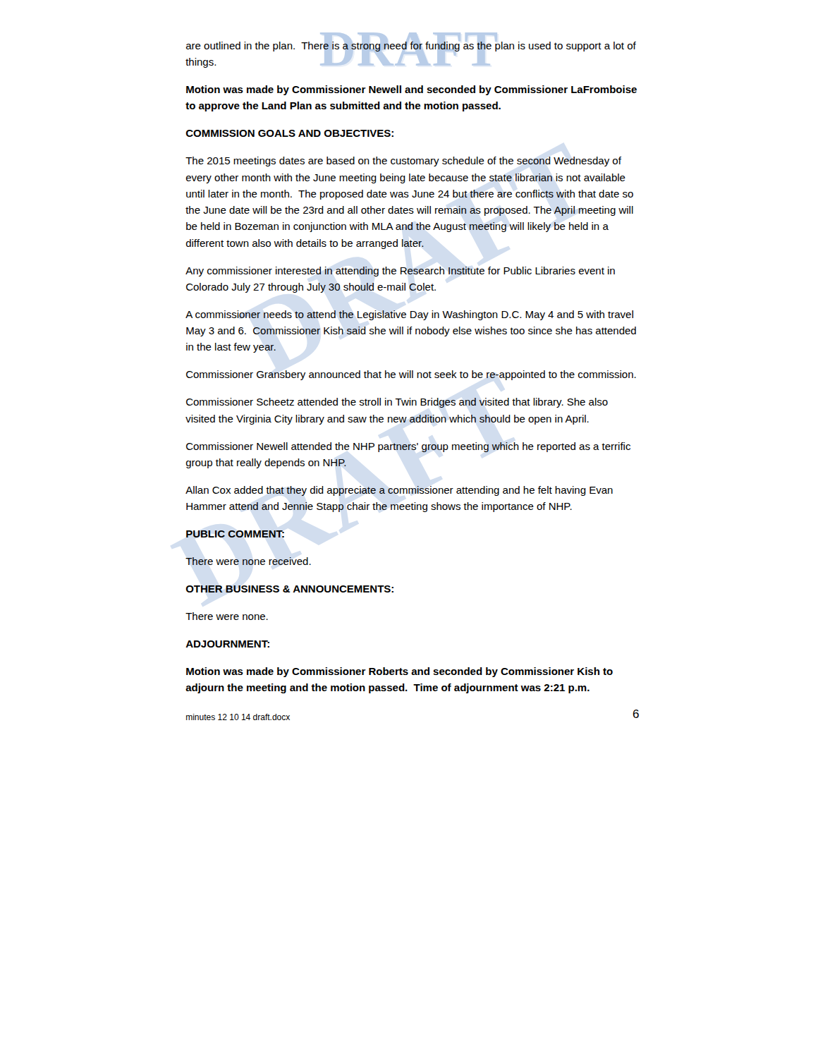DRAFT
DRAFT
DRAFT
are outlined in the plan. There is a strong need for funding as the plan is used to support a lot of things.
Motion was made by Commissioner Newell and seconded by Commissioner LaFromboise to approve the Land Plan as submitted and the motion passed.
Commission Goals and Objectives:
The 2015 meetings dates are based on the customary schedule of the second Wednesday of every other month with the June meeting being late because the state librarian is not available until later in the month. The proposed date was June 24 but there are conflicts with that date so the June date will be the 23rd and all other dates will remain as proposed. The April meeting will be held in Bozeman in conjunction with MLA and the August meeting will likely be held in a different town also with details to be arranged later.
Any commissioner interested in attending the Research Institute for Public Libraries event in Colorado July 27 through July 30 should e-mail Colet.
A commissioner needs to attend the Legislative Day in Washington D.C. May 4 and 5 with travel May 3 and 6. Commissioner Kish said she will if nobody else wishes too since she has attended in the last few year.
Commissioner Gransbery announced that he will not seek to be re-appointed to the commission.
Commissioner Scheetz attended the stroll in Twin Bridges and visited that library. She also visited the Virginia City library and saw the new addition which should be open in April.
Commissioner Newell attended the NHP partners' group meeting which he reported as a terrific group that really depends on NHP.
Allan Cox added that they did appreciate a commissioner attending and he felt having Evan Hammer attend and Jennie Stapp chair the meeting shows the importance of NHP.
Public Comment:
There were none received.
Other Business & Announcements:
There were none.
Adjournment:
Motion was made by Commissioner Roberts and seconded by Commissioner Kish to adjourn the meeting and the motion passed. Time of adjournment was 2:21 p.m.
minutes 12 10 14 draft.docx 6